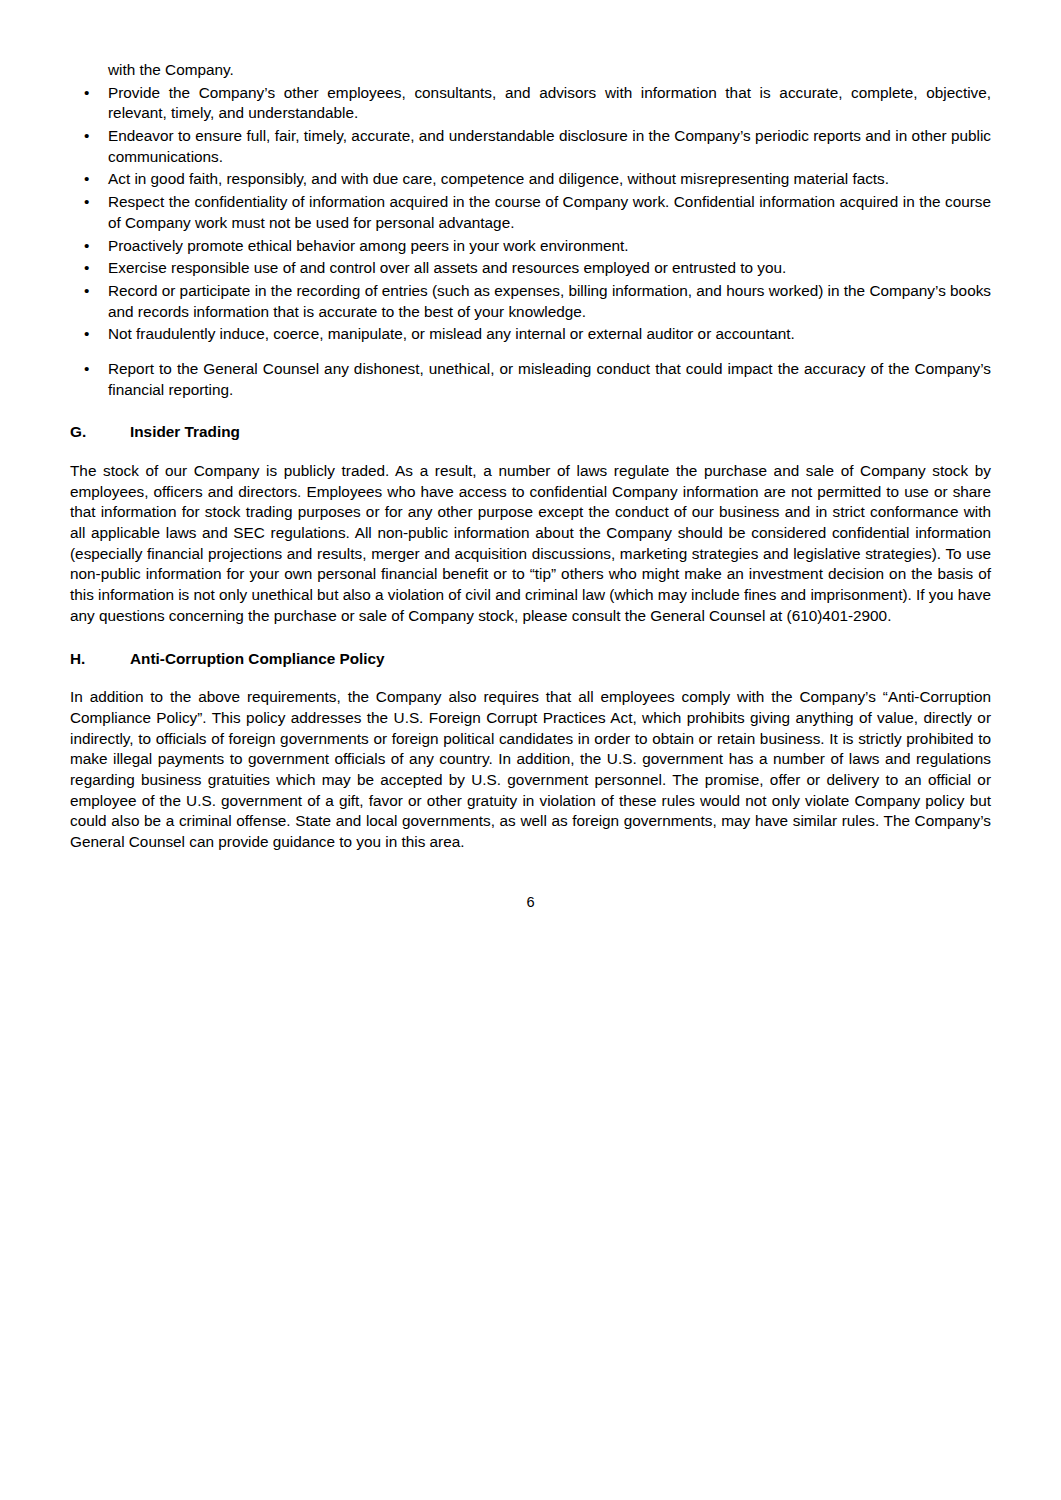with the Company.
Provide the Company’s other employees, consultants, and advisors with information that is accurate, complete, objective, relevant, timely, and understandable.
Endeavor to ensure full, fair, timely, accurate, and understandable disclosure in the Company’s periodic reports and in other public communications.
Act in good faith, responsibly, and with due care, competence and diligence, without misrepresenting material facts.
Respect the confidentiality of information acquired in the course of Company work. Confidential information acquired in the course of Company work must not be used for personal advantage.
Proactively promote ethical behavior among peers in your work environment.
Exercise responsible use of and control over all assets and resources employed or entrusted to you.
Record or participate in the recording of entries (such as expenses, billing information, and hours worked) in the Company’s books and records information that is accurate to the best of your knowledge.
Not fraudulently induce, coerce, manipulate, or mislead any internal or external auditor or accountant.
Report to the General Counsel any dishonest, unethical, or misleading conduct that could impact the accuracy of the Company’s financial reporting.
G. Insider Trading
The stock of our Company is publicly traded. As a result, a number of laws regulate the purchase and sale of Company stock by employees, officers and directors. Employees who have access to confidential Company information are not permitted to use or share that information for stock trading purposes or for any other purpose except the conduct of our business and in strict conformance with all applicable laws and SEC regulations. All non-public information about the Company should be considered confidential information (especially financial projections and results, merger and acquisition discussions, marketing strategies and legislative strategies). To use non-public information for your own personal financial benefit or to “tip” others who might make an investment decision on the basis of this information is not only unethical but also a violation of civil and criminal law (which may include fines and imprisonment). If you have any questions concerning the purchase or sale of Company stock, please consult the General Counsel at (610)401-2900.
H. Anti-Corruption Compliance Policy
In addition to the above requirements, the Company also requires that all employees comply with the Company’s “Anti-Corruption Compliance Policy”. This policy addresses the U.S. Foreign Corrupt Practices Act, which prohibits giving anything of value, directly or indirectly, to officials of foreign governments or foreign political candidates in order to obtain or retain business. It is strictly prohibited to make illegal payments to government officials of any country. In addition, the U.S. government has a number of laws and regulations regarding business gratuities which may be accepted by U.S. government personnel. The promise, offer or delivery to an official or employee of the U.S. government of a gift, favor or other gratuity in violation of these rules would not only violate Company policy but could also be a criminal offense. State and local governments, as well as foreign governments, may have similar rules. The Company’s General Counsel can provide guidance to you in this area.
6